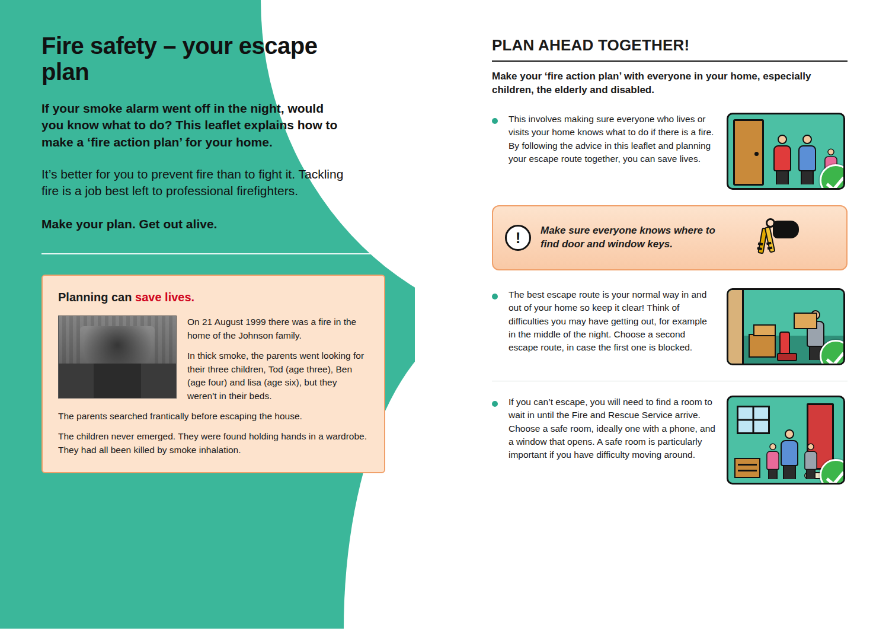Fire safety – your escape plan
If your smoke alarm went off in the night, would you know what to do? This leaflet explains how to make a ‘fire action plan’ for your home.
It’s better for you to prevent fire than to fight it. Tackling fire is a job best left to professional firefighters.
Make your plan. Get out alive.
Planning can save lives.
On 21 August 1999 there was a fire in the home of the Johnson family.
In thick smoke, the parents went looking for their three children, Tod (age three), Ben (age four) and lisa (age six), but they weren't in their beds.
The parents searched frantically before escaping the house.
The children never emerged. They were found holding hands in a wardrobe. They had all been killed by smoke inhalation.
PLAN AHEAD TOGETHER!
Make your ‘fire action plan’ with everyone in your home, especially children, the elderly and disabled.
This involves making sure everyone who lives or visits your home knows what to do if there is a fire. By following the advice in this leaflet and planning your escape route together, you can save lives.
!
Make sure everyone knows where to find door and window keys.
The best escape route is your normal way in and out of your home so keep it clear! Think of difficulties you may have getting out, for example in the middle of the night. Choose a second escape route, in case the first one is blocked.
If you can’t escape, you will need to find a room to wait in until the Fire and Rescue Service arrive. Choose a safe room, ideally one with a phone, and a window that opens. A safe room is particularly important if you have difficulty moving around.